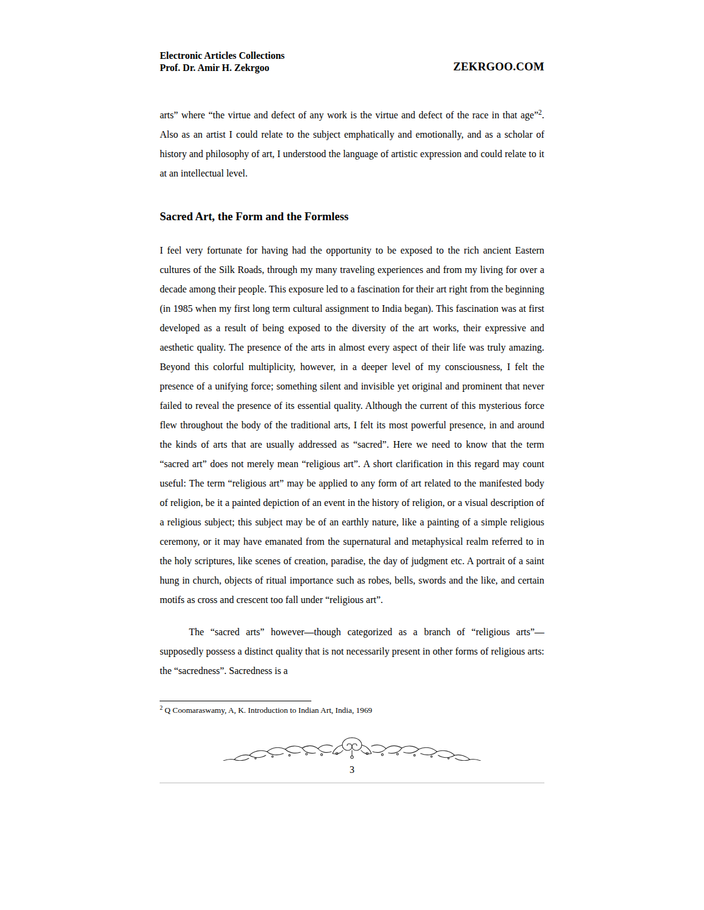Electronic Articles Collections
Prof. Dr. Amir H. Zekrgoo
ZEKRGOO.COM
arts” where “the virtue and defect of any work is the virtue and defect of the race in that age”2. Also as an artist I could relate to the subject emphatically and emotionally, and as a scholar of history and philosophy of art, I understood the language of artistic expression and could relate to it at an intellectual level.
Sacred Art, the Form and the Formless
I feel very fortunate for having had the opportunity to be exposed to the rich ancient Eastern cultures of the Silk Roads, through my many traveling experiences and from my living for over a decade among their people. This exposure led to a fascination for their art right from the beginning (in 1985 when my first long term cultural assignment to India began). This fascination was at first developed as a result of being exposed to the diversity of the art works, their expressive and aesthetic quality. The presence of the arts in almost every aspect of their life was truly amazing. Beyond this colorful multiplicity, however, in a deeper level of my consciousness, I felt the presence of a unifying force; something silent and invisible yet original and prominent that never failed to reveal the presence of its essential quality. Although the current of this mysterious force flew throughout the body of the traditional arts, I felt its most powerful presence, in and around the kinds of arts that are usually addressed as “sacred”. Here we need to know that the term “sacred art” does not merely mean “religious art”. A short clarification in this regard may count useful: The term “religious art” may be applied to any form of art related to the manifested body of religion, be it a painted depiction of an event in the history of religion, or a visual description of a religious subject; this subject may be of an earthly nature, like a painting of a simple religious ceremony, or it may have emanated from the supernatural and metaphysical realm referred to in the holy scriptures, like scenes of creation, paradise, the day of judgment etc. A portrait of a saint hung in church, objects of ritual importance such as robes, bells, swords and the like, and certain motifs as cross and crescent too fall under “religious art”.
The “sacred arts” however—though categorized as a branch of “religious arts”— supposedly possess a distinct quality that is not necessarily present in other forms of religious arts: the “sacredness”. Sacredness is a
2 Q Coomaraswamy, A, K. Introduction to Indian Art, India, 1969
3